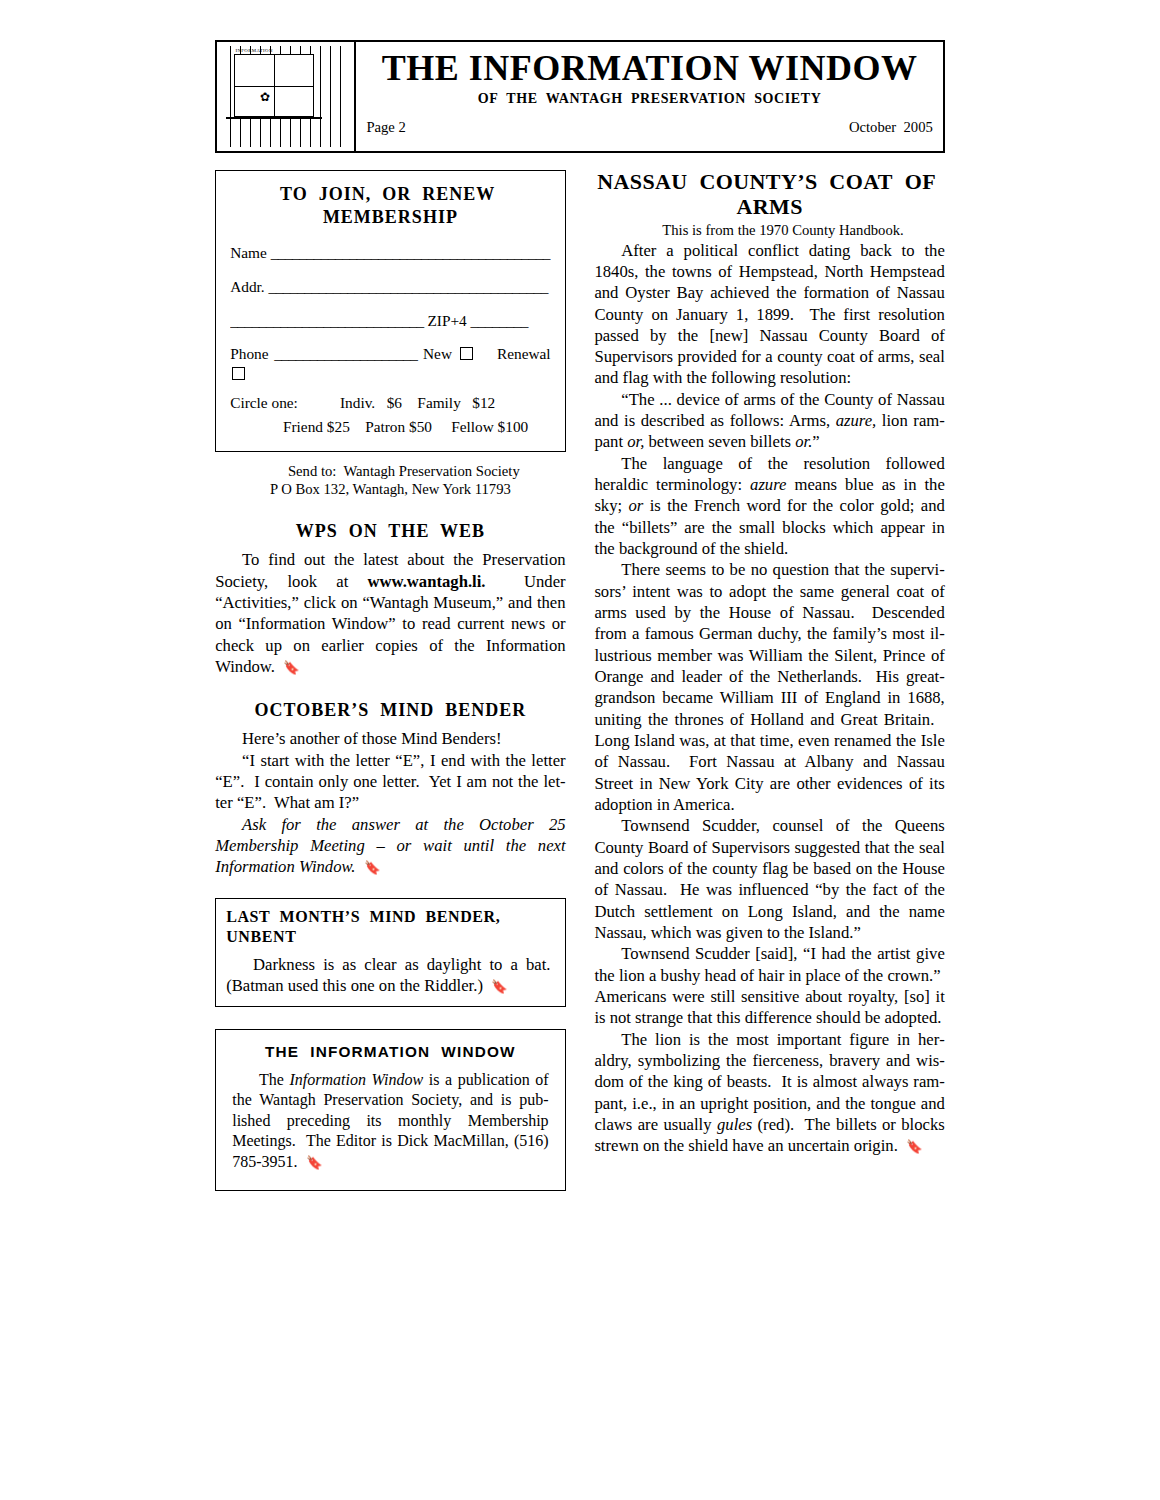INFORMATION
W I N D O W
✿
THE INFORMATION WINDOW
OF THE WANTAGH PRESERVATION SOCIETY
Page 2 October 2005
TO JOIN, OR RENEW MEMBERSHIP
Name _______________________________________
Addr. _______________________________________
___________________________ ZIP+4 ________
Phone ____________________ New Renewal
Circle one: Indiv. $6 Family $12 Friend $25 Patron $50 Fellow $100
Send to: Wantagh Preservation Society
P O Box 132, Wantagh, New York 11793
WPS ON THE WEB
To find out the latest about the Preservation Society, look at www.wantagh.li. Under “Activities,” click on “Wantagh Museum,” and then on “Information Window” to read current news or check up on earlier copies of the Information Window. 🔖
OCTOBER’S MIND BENDER
Here’s another of those Mind Benders!
“I start with the letter “E”, I end with the letter “E”. I contain only one letter. Yet I am not the letter “E”. What am I?”
Ask for the answer at the October 25 Membership Meeting – or wait until the next Information Window. 🔖
LAST MONTH’S MIND BENDER, UNBENT
Darkness is as clear as daylight to a bat. (Batman used this one on the Riddler.) 🔖
THE INFORMATION WINDOW
The Information Window is a publication of the Wantagh Preservation Society, and is published preceding its monthly Membership Meetings. The Editor is Dick MacMillan, (516) 785-3951. 🔖
NASSAU COUNTY’S COAT OF ARMS
This is from the 1970 County Handbook.
After a political conflict dating back to the 1840s, the towns of Hempstead, North Hempstead and Oyster Bay achieved the formation of Nassau County on January 1, 1899. The first resolution passed by the [new] Nassau County Board of Supervisors provided for a county coat of arms, seal and flag with the following resolution:
“The ... device of arms of the County of Nassau and is described as follows: Arms, azure, lion rampant or, between seven billets or.”
The language of the resolution followed heraldic terminology: azure means blue as in the sky; or is the French word for the color gold; and the “billets” are the small blocks which appear in the background of the shield.
There seems to be no question that the supervisors’ intent was to adopt the same general coat of arms used by the House of Nassau. Descended from a famous German duchy, the family’s most illustrious member was William the Silent, Prince of Orange and leader of the Netherlands. His great-grandson became William III of England in 1688, uniting the thrones of Holland and Great Britain. Long Island was, at that time, even renamed the Isle of Nassau. Fort Nassau at Albany and Nassau Street in New York City are other evidences of its adoption in America.
Townsend Scudder, counsel of the Queens County Board of Supervisors suggested that the seal and colors of the county flag be based on the House of Nassau. He was influenced “by the fact of the Dutch settlement on Long Island, and the name Nassau, which was given to the Island.”
Townsend Scudder [said], “I had the artist give the lion a bushy head of hair in place of the crown.” Americans were still sensitive about royalty, [so] it is not strange that this difference should be adopted.
The lion is the most important figure in heraldry, symbolizing the fierceness, bravery and wisdom of the king of beasts. It is almost always rampant, i.e., in an upright position, and the tongue and claws are usually gules (red). The billets or blocks strewn on the shield have an uncertain origin. 🔖